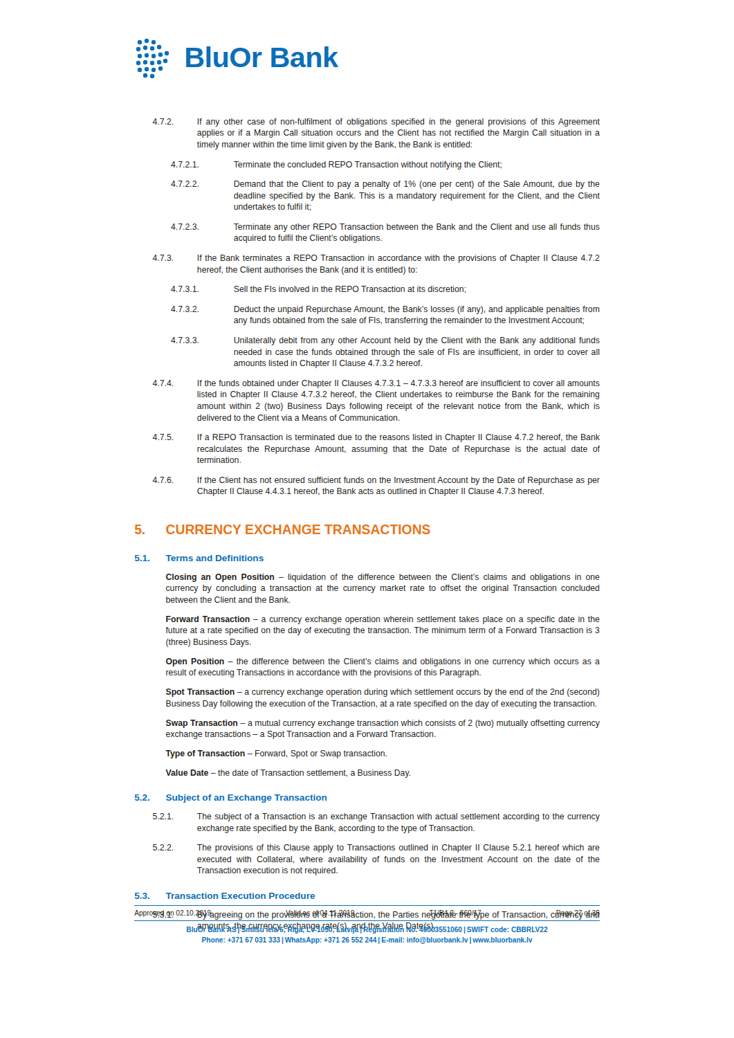BluOr Bank
4.7.2.
If any other case of non-fulfilment of obligations specified in the general provisions of this Agreement applies or if a Margin Call situation occurs and the Client has not rectified the Margin Call situation in a timely manner within the time limit given by the Bank, the Bank is entitled:
4.7.2.1.
Terminate the concluded REPO Transaction without notifying the Client;
4.7.2.2.
Demand that the Client to pay a penalty of 1% (one per cent) of the Sale Amount, due by the deadline specified by the Bank. This is a mandatory requirement for the Client, and the Client undertakes to fulfil it;
4.7.2.3.
Terminate any other REPO Transaction between the Bank and the Client and use all funds thus acquired to fulfil the Client’s obligations.
4.7.3.
If the Bank terminates a REPO Transaction in accordance with the provisions of Chapter II Clause 4.7.2 hereof, the Client authorises the Bank (and it is entitled) to:
4.7.3.1.
Sell the FIs involved in the REPO Transaction at its discretion;
4.7.3.2.
Deduct the unpaid Repurchase Amount, the Bank’s losses (if any), and applicable penalties from any funds obtained from the sale of FIs, transferring the remainder to the Investment Account;
4.7.3.3.
Unilaterally debit from any other Account held by the Client with the Bank any additional funds needed in case the funds obtained through the sale of FIs are insufficient, in order to cover all amounts listed in Chapter II Clause 4.7.3.2 hereof.
4.7.4.
If the funds obtained under Chapter II Clauses 4.7.3.1 – 4.7.3.3 hereof are insufficient to cover all amounts listed in Chapter II Clause 4.7.3.2 hereof, the Client undertakes to reimburse the Bank for the remaining amount within 2 (two) Business Days following receipt of the relevant notice from the Bank, which is delivered to the Client via a Means of Communication.
4.7.5.
If a REPO Transaction is terminated due to the reasons listed in Chapter II Clause 4.7.2 hereof, the Bank recalculates the Repurchase Amount, assuming that the Date of Repurchase is the actual date of termination.
4.7.6.
If the Client has not ensured sufficient funds on the Investment Account by the Date of Repurchase as per Chapter II Clause 4.4.3.1 hereof, the Bank acts as outlined in Chapter II Clause 4.7.3 hereof.
5. CURRENCY EXCHANGE TRANSACTIONS
5.1. Terms and Definitions
Closing an Open Position – liquidation of the difference between the Client’s claims and obligations in one currency by concluding a transaction at the currency market rate to offset the original Transaction concluded between the Client and the Bank.
Forward Transaction – a currency exchange operation wherein settlement takes place on a specific date in the future at a rate specified on the day of executing the transaction. The minimum term of a Forward Transaction is 3 (three) Business Days.
Open Position – the difference between the Client’s claims and obligations in one currency which occurs as a result of executing Transactions in accordance with the provisions of this Paragraph.
Spot Transaction – a currency exchange operation during which settlement occurs by the end of the 2nd (second) Business Day following the execution of the Transaction, at a rate specified on the day of executing the transaction.
Swap Transaction – a mutual currency exchange transaction which consists of 2 (two) mutually offsetting currency exchange transactions – a Spot Transaction and a Forward Transaction.
Type of Transaction – Forward, Spot or Swap transaction.
Value Date – the date of Transaction settlement, a Business Day.
5.2. Subject of an Exchange Transaction
5.2.1.
The subject of a Transaction is an exchange Transaction with actual settlement according to the currency exchange rate specified by the Bank, according to the type of Transaction.
5.2.2.
The provisions of this Clause apply to Transactions outlined in Chapter II Clause 5.2.1 hereof which are executed with Collateral, where availability of funds on the Investment Account on the date of the Transaction execution is not required.
5.3. Transaction Execution Procedure
5.3.1.
By agreeing on the provisions of a Transaction, the Parties negotiate the type of Transaction, currency and amounts, the currency exchange rate(s), and the Value Date(s).
Approved on 02.10.2019 Valid as of 04.11.2019 T1/B4.2 - 660/17 Page 27 of 35
BluOr Bank AS|Smilšu iela 6, Rīga, LV-1050, Latvija|Registration No. 40003551060|SWIFT code: CBBRLV22
Phone: +371 67 031 333|WhatsApp: +371 26 552 244|E-mail: info@bluorbank.lv|www.bluorbank.lv